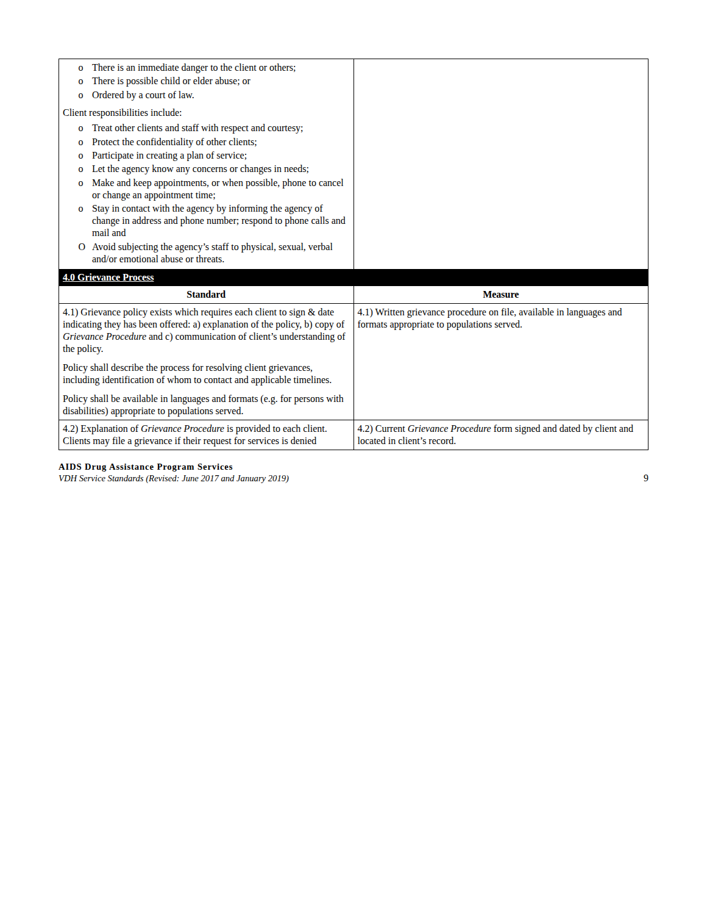| There is an immediate danger to the client or others; There is possible child or elder abuse; or Ordered by a court of law. Client responsibilities include: Treat other clients and staff with respect and courtesy; Protect the confidentiality of other clients; Participate in creating a plan of service; Let the agency know any concerns or changes in needs; Make and keep appointments, or when possible, phone to cancel or change an appointment time; Stay in contact with the agency by informing the agency of change in address and phone number; respond to phone calls and mail and Avoid subjecting the agency’s staff to physical, sexual, verbal and/or emotional abuse or threats. | |
| 4.0 Grievance Process |
| Standard | Measure |
| 4.1) Grievance policy exists which requires each client to sign & date indicating they has been offered: a) explanation of the policy, b) copy of Grievance Procedure and c) communication of client’s understanding of the policy. Policy shall describe the process for resolving client grievances, including identification of whom to contact and applicable timelines. Policy shall be available in languages and formats (e.g. for persons with disabilities) appropriate to populations served. | 4.1) Written grievance procedure on file, available in languages and formats appropriate to populations served. |
| 4.2) Explanation of Grievance Procedure is provided to each client. Clients may file a grievance if their request for services is denied | 4.2) Current Grievance Procedure form signed and dated by client and located in client’s record. |
AIDS Drug Assistance Program Services
VDH Service Standards (Revised: June 2017 and January 2019) 9